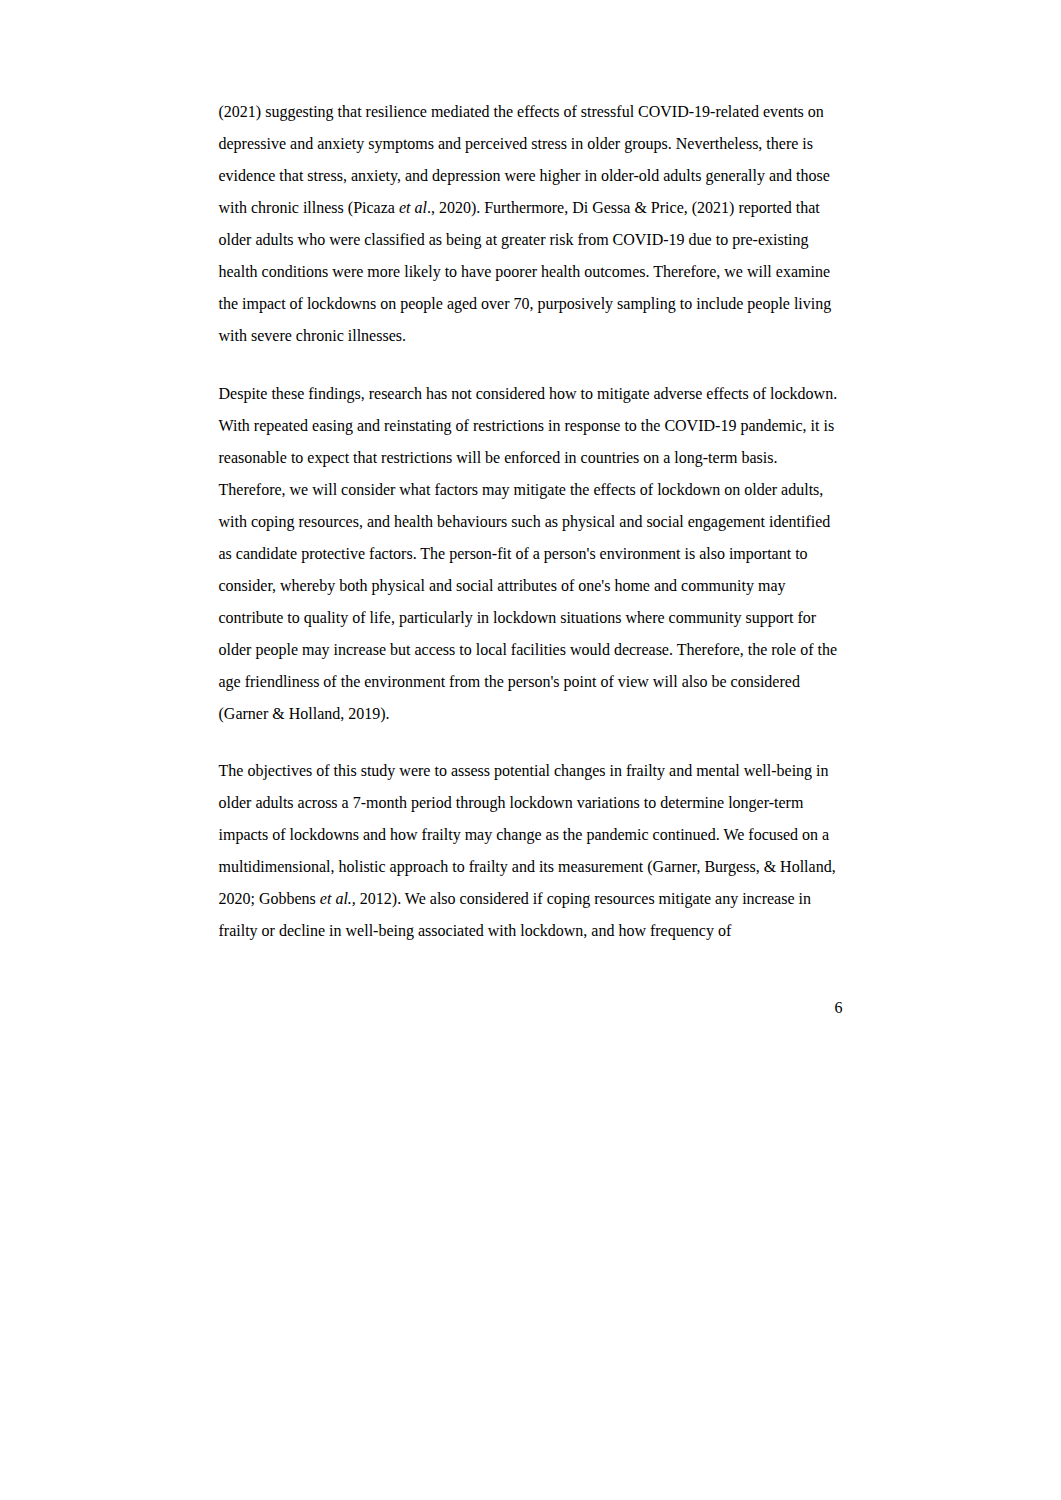(2021) suggesting that resilience mediated the effects of stressful COVID-19-related events on depressive and anxiety symptoms and perceived stress in older groups. Nevertheless, there is evidence that stress, anxiety, and depression were higher in older-old adults generally and those with chronic illness (Picaza et al., 2020). Furthermore, Di Gessa & Price, (2021) reported that older adults who were classified as being at greater risk from COVID-19 due to pre-existing health conditions were more likely to have poorer health outcomes. Therefore, we will examine the impact of lockdowns on people aged over 70, purposively sampling to include people living with severe chronic illnesses.
Despite these findings, research has not considered how to mitigate adverse effects of lockdown. With repeated easing and reinstating of restrictions in response to the COVID-19 pandemic, it is reasonable to expect that restrictions will be enforced in countries on a long-term basis. Therefore, we will consider what factors may mitigate the effects of lockdown on older adults, with coping resources, and health behaviours such as physical and social engagement identified as candidate protective factors. The person-fit of a person's environment is also important to consider, whereby both physical and social attributes of one's home and community may contribute to quality of life, particularly in lockdown situations where community support for older people may increase but access to local facilities would decrease. Therefore, the role of the age friendliness of the environment from the person's point of view will also be considered (Garner & Holland, 2019).
The objectives of this study were to assess potential changes in frailty and mental well-being in older adults across a 7-month period through lockdown variations to determine longer-term impacts of lockdowns and how frailty may change as the pandemic continued. We focused on a multidimensional, holistic approach to frailty and its measurement (Garner, Burgess, & Holland, 2020; Gobbens et al., 2012). We also considered if coping resources mitigate any increase in frailty or decline in well-being associated with lockdown, and how frequency of
6